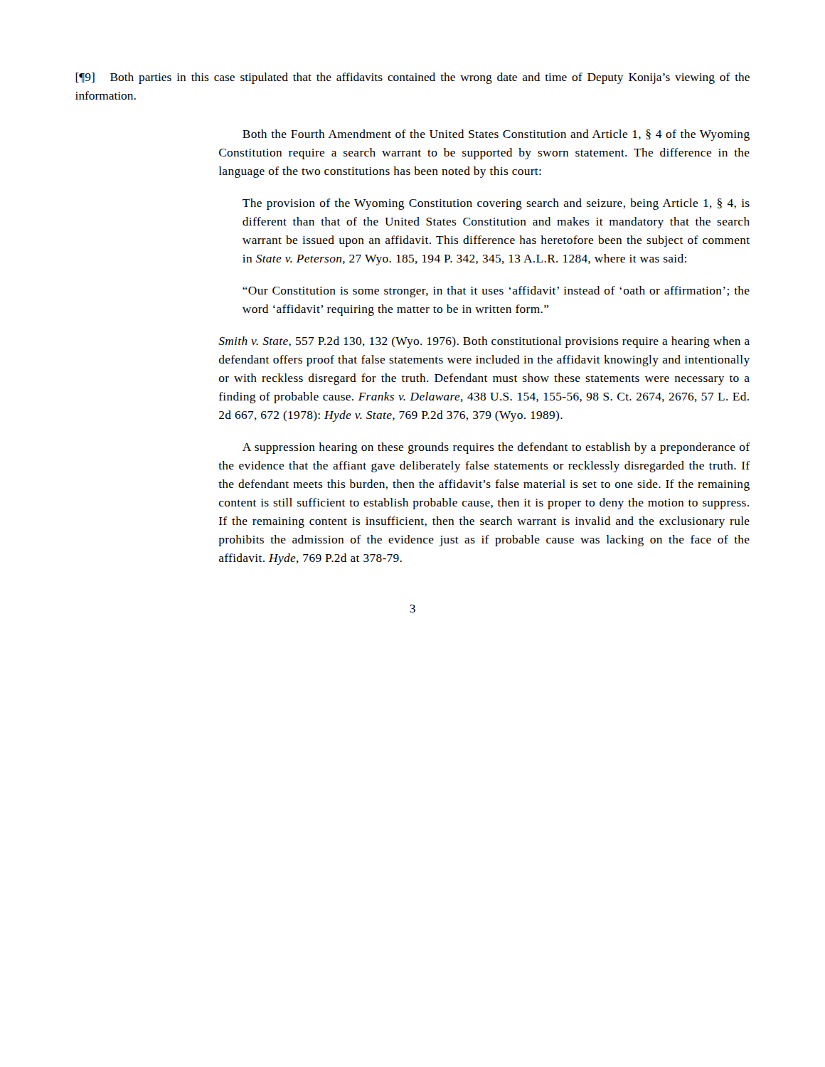[¶9] Both parties in this case stipulated that the affidavits contained the wrong date and time of Deputy Konija’s viewing of the information.
Both the Fourth Amendment of the United States Constitution and Article 1, § 4 of the Wyoming Constitution require a search warrant to be supported by sworn statement. The difference in the language of the two constitutions has been noted by this court:
The provision of the Wyoming Constitution covering search and seizure, being Article 1, § 4, is different than that of the United States Constitution and makes it mandatory that the search warrant be issued upon an affidavit. This difference has heretofore been the subject of comment in State v. Peterson, 27 Wyo. 185, 194 P. 342, 345, 13 A.L.R. 1284, where it was said:
“Our Constitution is some stronger, in that it uses ‘affidavit’ instead of ‘oath or affirmation’; the word ‘affidavit’ requiring the matter to be in written form.”
Smith v. State, 557 P.2d 130, 132 (Wyo. 1976). Both constitutional provisions require a hearing when a defendant offers proof that false statements were included in the affidavit knowingly and intentionally or with reckless disregard for the truth. Defendant must show these statements were necessary to a finding of probable cause. Franks v. Delaware, 438 U.S. 154, 155-56, 98 S. Ct. 2674, 2676, 57 L. Ed. 2d 667, 672 (1978): Hyde v. State, 769 P.2d 376, 379 (Wyo. 1989).
A suppression hearing on these grounds requires the defendant to establish by a preponderance of the evidence that the affiant gave deliberately false statements or recklessly disregarded the truth. If the defendant meets this burden, then the affidavit’s false material is set to one side. If the remaining content is still sufficient to establish probable cause, then it is proper to deny the motion to suppress. If the remaining content is insufficient, then the search warrant is invalid and the exclusionary rule prohibits the admission of the evidence just as if probable cause was lacking on the face of the affidavit. Hyde, 769 P.2d at 378-79.
3